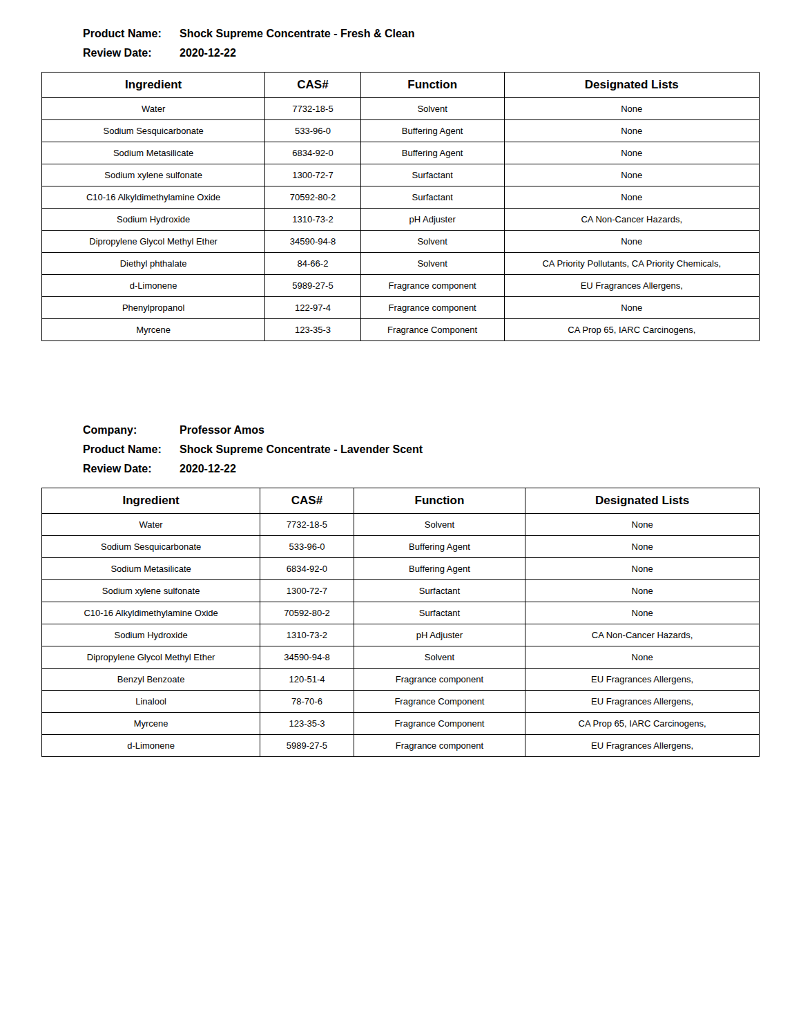Product Name:
Shock Supreme Concentrate - Fresh & Clean
Review Date:
2020-12-22
| Ingredient | CAS# | Function | Designated Lists |
| --- | --- | --- | --- |
| Water | 7732-18-5 | Solvent | None |
| Sodium Sesquicarbonate | 533-96-0 | Buffering Agent | None |
| Sodium Metasilicate | 6834-92-0 | Buffering Agent | None |
| Sodium xylene sulfonate | 1300-72-7 | Surfactant | None |
| C10-16 Alkyldimethylamine Oxide | 70592-80-2 | Surfactant | None |
| Sodium Hydroxide | 1310-73-2 | pH Adjuster | CA Non-Cancer Hazards, |
| Dipropylene Glycol Methyl Ether | 34590-94-8 | Solvent | None |
| Diethyl phthalate | 84-66-2 | Solvent | CA Priority Pollutants, CA Priority Chemicals, |
| d-Limonene | 5989-27-5 | Fragrance component | EU Fragrances Allergens, |
| Phenylpropanol | 122-97-4 | Fragrance component | None |
| Myrcene | 123-35-3 | Fragrance Component | CA Prop 65, IARC Carcinogens, |
Company:
Professor Amos
Product Name:
Shock Supreme Concentrate - Lavender Scent
Review Date:
2020-12-22
| Ingredient | CAS# | Function | Designated Lists |
| --- | --- | --- | --- |
| Water | 7732-18-5 | Solvent | None |
| Sodium Sesquicarbonate | 533-96-0 | Buffering Agent | None |
| Sodium Metasilicate | 6834-92-0 | Buffering Agent | None |
| Sodium xylene sulfonate | 1300-72-7 | Surfactant | None |
| C10-16 Alkyldimethylamine Oxide | 70592-80-2 | Surfactant | None |
| Sodium Hydroxide | 1310-73-2 | pH Adjuster | CA Non-Cancer Hazards, |
| Dipropylene Glycol Methyl Ether | 34590-94-8 | Solvent | None |
| Benzyl Benzoate | 120-51-4 | Fragrance component | EU Fragrances Allergens, |
| Linalool | 78-70-6 | Fragrance Component | EU Fragrances Allergens, |
| Myrcene | 123-35-3 | Fragrance Component | CA Prop 65, IARC Carcinogens, |
| d-Limonene | 5989-27-5 | Fragrance component | EU Fragrances Allergens, |